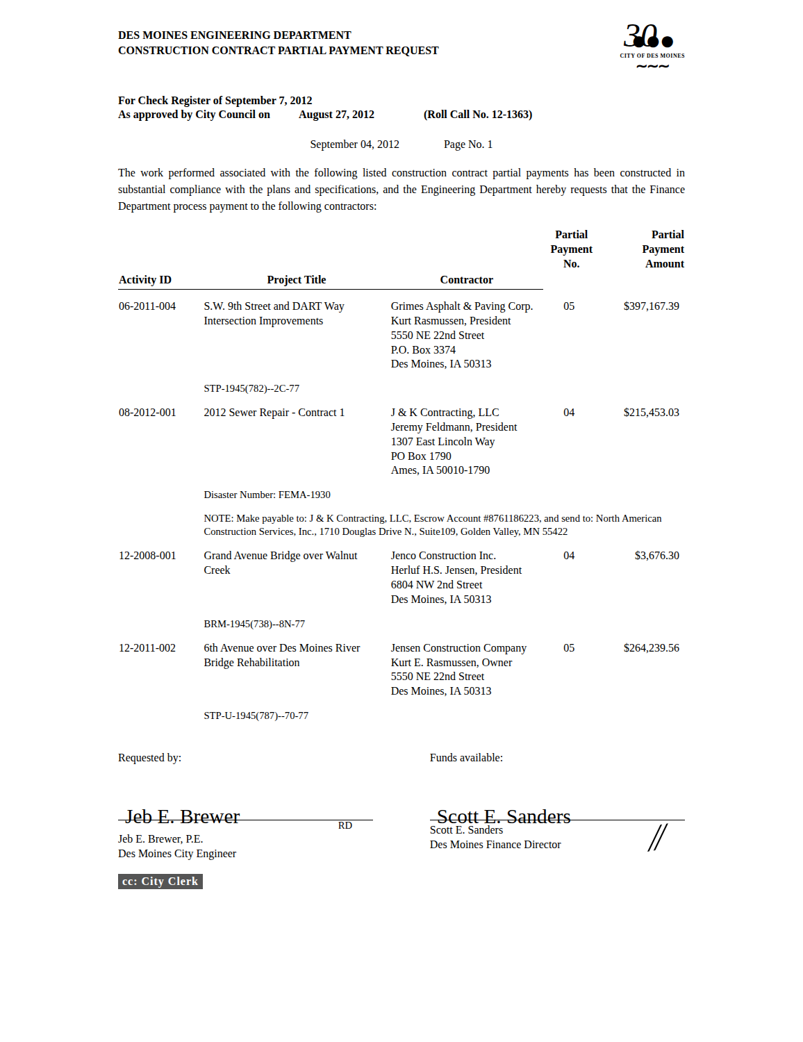30
DES MOINES ENGINEERING DEPARTMENT
CONSTRUCTION CONTRACT PARTIAL PAYMENT REQUEST
●●●
CITY OF DES MOINES
∼∼∼
For Check Register of September 7, 2012
As approved by City Council on August 27, 2012 (Roll Call No. 12-1363)
September 04, 2012 Page No. 1
The work performed associated with the following listed construction contract partial payments has been constructed in substantial compliance with the plans and specifications, and the Engineering Department hereby requests that the Finance Department process payment to the following contractors:
| | | | Partial Payment No. | Partial Payment Amount |
| --- | --- | --- | --- | --- |
| Activity ID | Project Title | Contractor | | |
| 06-2011-004 | S.W. 9th Street and DART Way Intersection Improvements | Grimes Asphalt & Paving Corp. Kurt Rasmussen, President 5550 NE 22nd Street P.O. Box 3374 Des Moines, IA 50313 | 05 | $397,167.39 |
| | STP-1945(782)--2C-77 | | | |
| 08-2012-001 | 2012 Sewer Repair - Contract 1 | J & K Contracting, LLC Jeremy Feldmann, President 1307 East Lincoln Way PO Box 1790 Ames, IA 50010-1790 | 04 | $215,453.03 |
| | Disaster Number: FEMA-1930 |
| | NOTE: Make payable to: J & K Contracting, LLC, Escrow Account #8761186223, and send to: North American Construction Services, Inc., 1710 Douglas Drive N., Suite109, Golden Valley, MN 55422 |
| 12-2008-001 | Grand Avenue Bridge over Walnut Creek | Jenco Construction Inc. Herluf H.S. Jensen, President 6804 NW 2nd Street Des Moines, IA 50313 | 04 | $3,676.30 |
| | BRM-1945(738)--8N-77 | | | |
| 12-2011-002 | 6th Avenue over Des Moines River Bridge Rehabilitation | Jensen Construction Company Kurt E. Rasmussen, Owner 5550 NE 22nd Street Des Moines, IA 50313 | 05 | $264,239.56 |
| | STP-U-1945(787)--70-77 | | | |
Requested by:
Jeb E. Brewer
RD
Jeb E. Brewer, P.E.
Des Moines City Engineer
cc: City Clerk
Funds available:
Scott E. Sanders
Scott E. Sanders
Des Moines Finance Director
⁄⁄